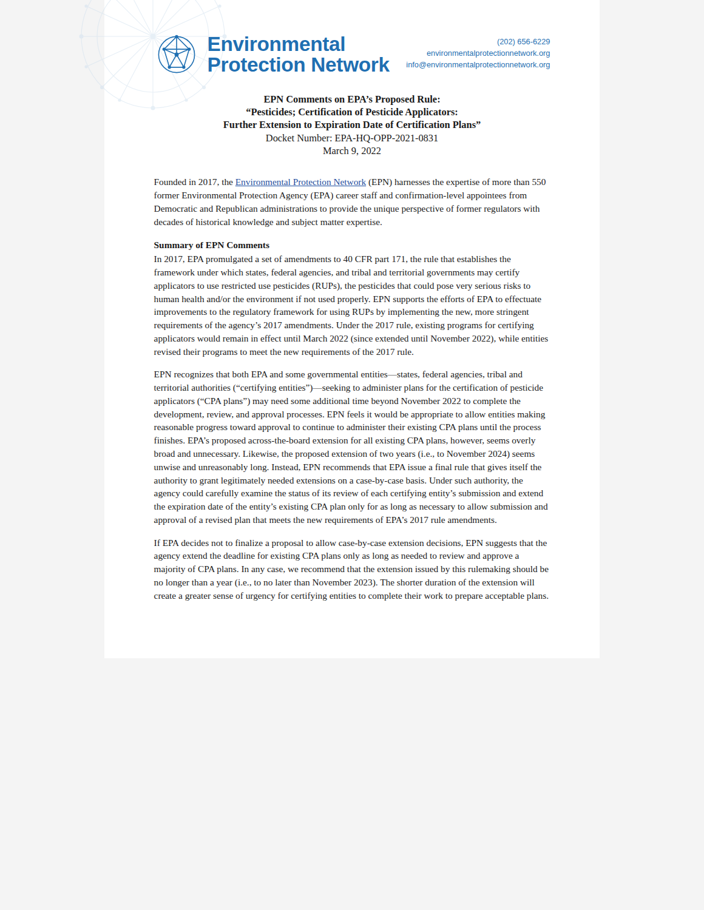Environmental
Protection Network
(202) 656-6229
environmentalprotectionnetwork.org
info@environmentalprotectionnetwork.org
EPN Comments on EPA’s Proposed Rule: “Pesticides; Certification of Pesticide Applicators: Further Extension to Expiration Date of Certification Plans” Docket Number: EPA-HQ-OPP-2021-0831 March 9, 2022
Founded in 2017, the Environmental Protection Network (EPN) harnesses the expertise of more than 550 former Environmental Protection Agency (EPA) career staff and confirmation-level appointees from Democratic and Republican administrations to provide the unique perspective of former regulators with decades of historical knowledge and subject matter expertise.
Summary of EPN Comments
In 2017, EPA promulgated a set of amendments to 40 CFR part 171, the rule that establishes the framework under which states, federal agencies, and tribal and territorial governments may certify applicators to use restricted use pesticides (RUPs), the pesticides that could pose very serious risks to human health and/or the environment if not used properly. EPN supports the efforts of EPA to effectuate improvements to the regulatory framework for using RUPs by implementing the new, more stringent requirements of the agency’s 2017 amendments. Under the 2017 rule, existing programs for certifying applicators would remain in effect until March 2022 (since extended until November 2022), while entities revised their programs to meet the new requirements of the 2017 rule.
EPN recognizes that both EPA and some governmental entities—states, federal agencies, tribal and territorial authorities (“certifying entities”)—seeking to administer plans for the certification of pesticide applicators (“CPA plans”) may need some additional time beyond November 2022 to complete the development, review, and approval processes. EPN feels it would be appropriate to allow entities making reasonable progress toward approval to continue to administer their existing CPA plans until the process finishes. EPA’s proposed across-the-board extension for all existing CPA plans, however, seems overly broad and unnecessary. Likewise, the proposed extension of two years (i.e., to November 2024) seems unwise and unreasonably long. Instead, EPN recommends that EPA issue a final rule that gives itself the authority to grant legitimately needed extensions on a case-by-case basis. Under such authority, the agency could carefully examine the status of its review of each certifying entity’s submission and extend the expiration date of the entity’s existing CPA plan only for as long as necessary to allow submission and approval of a revised plan that meets the new requirements of EPA’s 2017 rule amendments.
If EPA decides not to finalize a proposal to allow case-by-case extension decisions, EPN suggests that the agency extend the deadline for existing CPA plans only as long as needed to review and approve a majority of CPA plans. In any case, we recommend that the extension issued by this rulemaking should be no longer than a year (i.e., to no later than November 2023). The shorter duration of the extension will create a greater sense of urgency for certifying entities to complete their work to prepare acceptable plans.